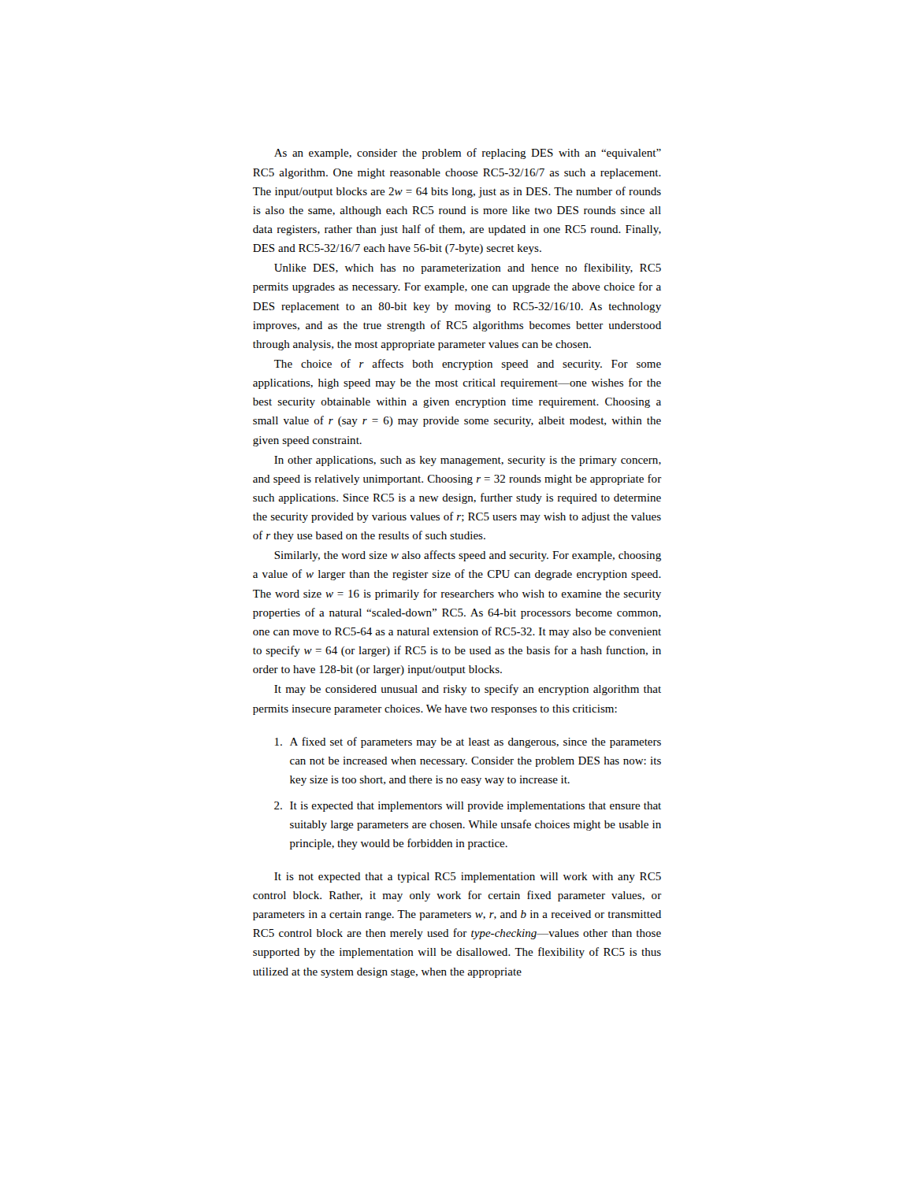As an example, consider the problem of replacing DES with an “equivalent” RC5 algorithm. One might reasonable choose RC5-32/16/7 as such a replacement. The input/output blocks are 2w = 64 bits long, just as in DES. The number of rounds is also the same, although each RC5 round is more like two DES rounds since all data registers, rather than just half of them, are updated in one RC5 round. Finally, DES and RC5-32/16/7 each have 56-bit (7-byte) secret keys.
Unlike DES, which has no parameterization and hence no flexibility, RC5 permits upgrades as necessary. For example, one can upgrade the above choice for a DES replacement to an 80-bit key by moving to RC5-32/16/10. As technology improves, and as the true strength of RC5 algorithms becomes better understood through analysis, the most appropriate parameter values can be chosen.
The choice of r affects both encryption speed and security. For some applications, high speed may be the most critical requirement—one wishes for the best security obtainable within a given encryption time requirement. Choosing a small value of r (say r = 6) may provide some security, albeit modest, within the given speed constraint.
In other applications, such as key management, security is the primary concern, and speed is relatively unimportant. Choosing r = 32 rounds might be appropriate for such applications. Since RC5 is a new design, further study is required to determine the security provided by various values of r; RC5 users may wish to adjust the values of r they use based on the results of such studies.
Similarly, the word size w also affects speed and security. For example, choosing a value of w larger than the register size of the CPU can degrade encryption speed. The word size w = 16 is primarily for researchers who wish to examine the security properties of a natural “scaled-down” RC5. As 64-bit processors become common, one can move to RC5-64 as a natural extension of RC5-32. It may also be convenient to specify w = 64 (or larger) if RC5 is to be used as the basis for a hash function, in order to have 128-bit (or larger) input/output blocks.
It may be considered unusual and risky to specify an encryption algorithm that permits insecure parameter choices. We have two responses to this criticism:
A fixed set of parameters may be at least as dangerous, since the parameters can not be increased when necessary. Consider the problem DES has now: its key size is too short, and there is no easy way to increase it.
It is expected that implementors will provide implementations that ensure that suitably large parameters are chosen. While unsafe choices might be usable in principle, they would be forbidden in practice.
It is not expected that a typical RC5 implementation will work with any RC5 control block. Rather, it may only work for certain fixed parameter values, or parameters in a certain range. The parameters w, r, and b in a received or transmitted RC5 control block are then merely used for type-checking—values other than those supported by the implementation will be disallowed. The flexibility of RC5 is thus utilized at the system design stage, when the appropriate